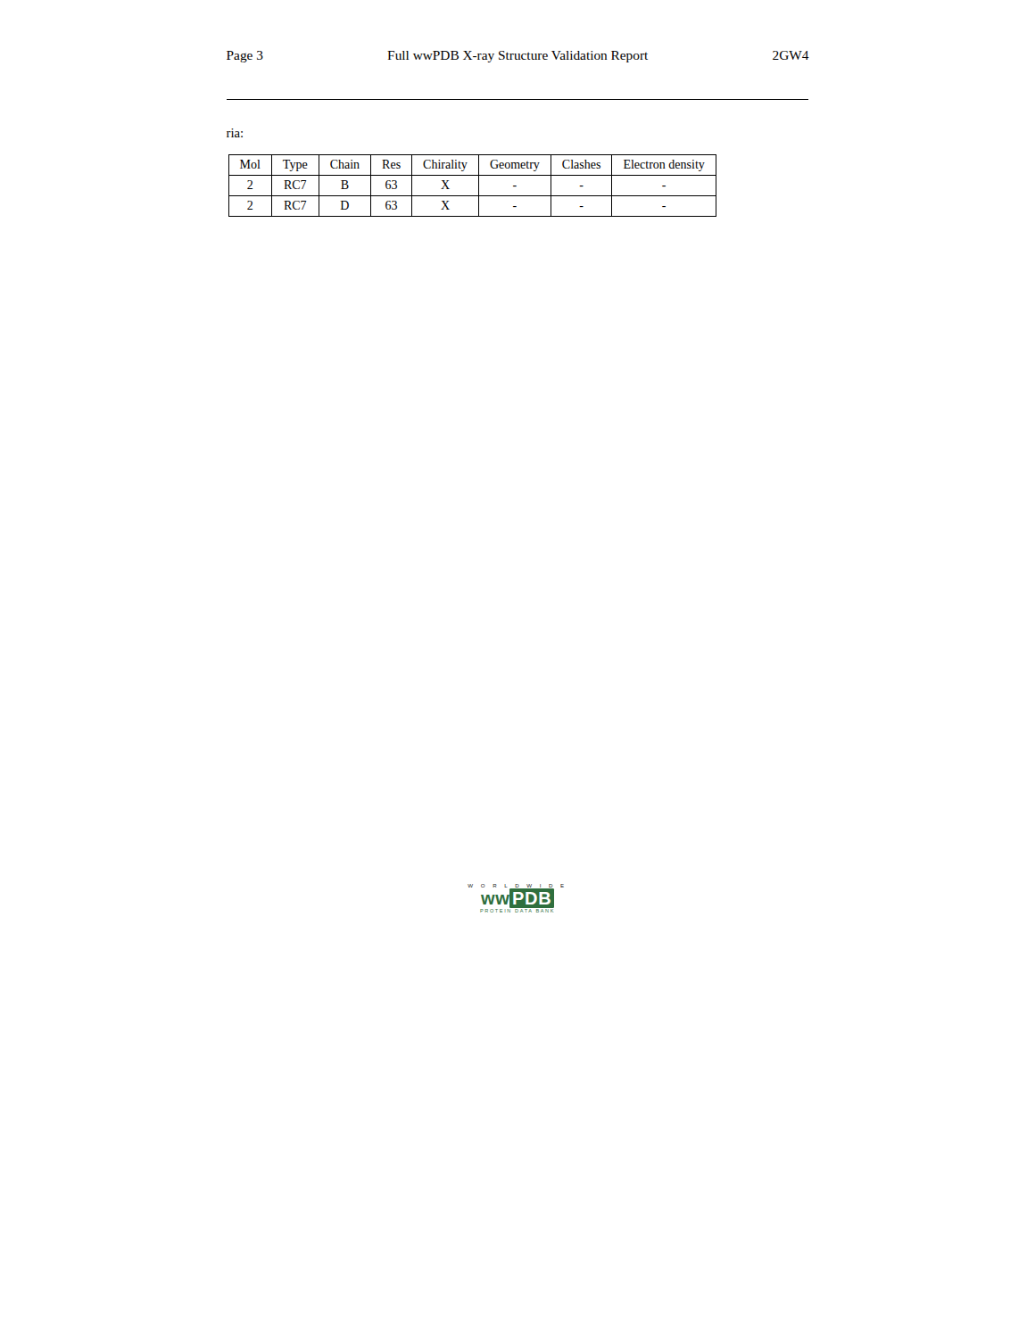Page 3
Full wwPDB X-ray Structure Validation Report
2GW4
ria:
| Mol | Type | Chain | Res | Chirality | Geometry | Clashes | Electron density |
| --- | --- | --- | --- | --- | --- | --- | --- |
| 2 | RC7 | B | 63 | X | - | - | - |
| 2 | RC7 | D | 63 | X | - | - | - |
W O R L D W I D E
ww PDB
PROTEIN DATA BANK